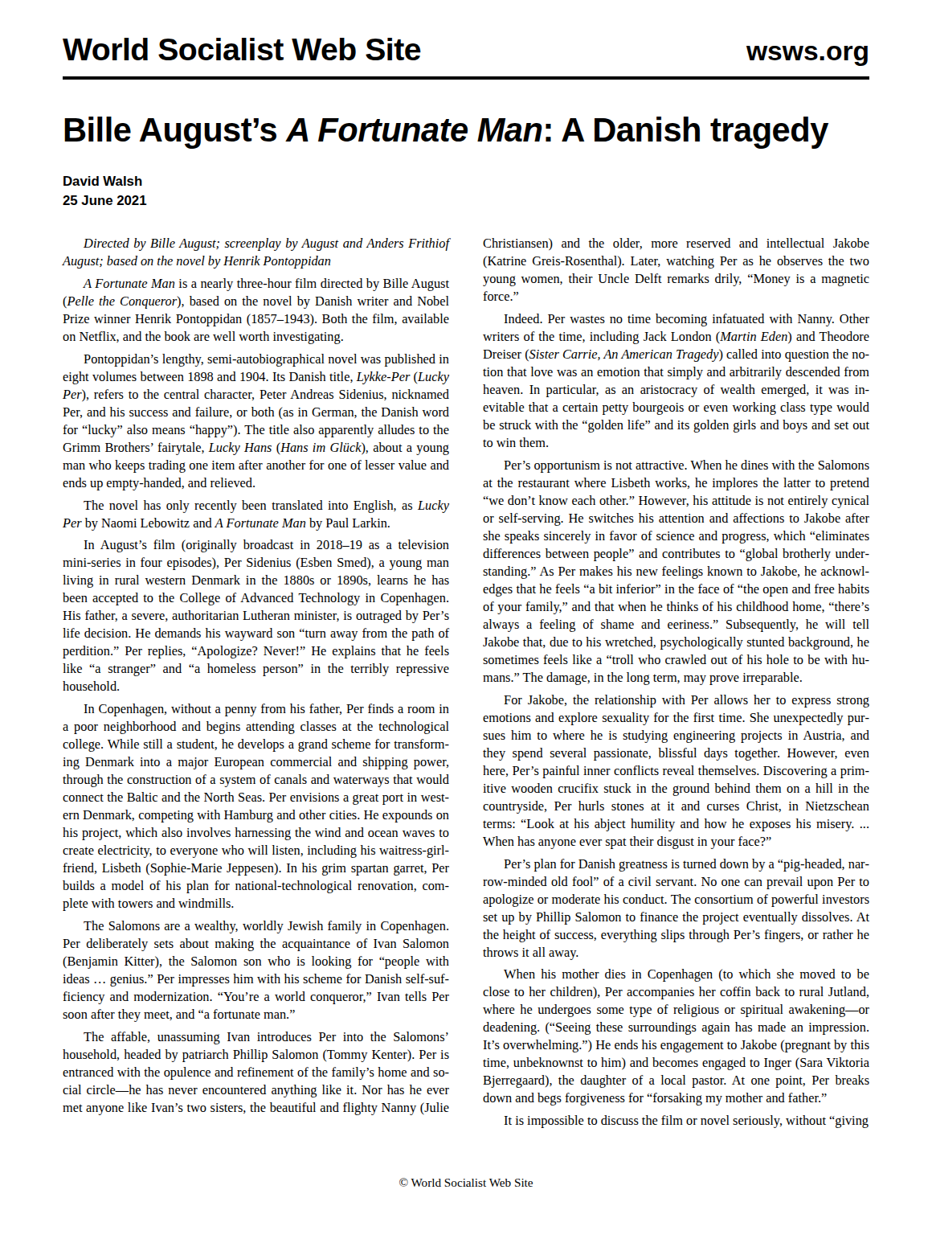World Socialist Web Site
wsws.org
Bille August’s A Fortunate Man: A Danish tragedy
David Walsh
25 June 2021
Directed by Bille August; screenplay by August and Anders Frithiof August; based on the novel by Henrik Pontoppidan
A Fortunate Man is a nearly three-hour film directed by Bille August (Pelle the Conqueror), based on the novel by Danish writer and Nobel Prize winner Henrik Pontoppidan (1857–1943). Both the film, available on Netflix, and the book are well worth investigating.
Pontoppidan’s lengthy, semi-autobiographical novel was published in eight volumes between 1898 and 1904. Its Danish title, Lykke-Per (Lucky Per), refers to the central character, Peter Andreas Sidenius, nicknamed Per, and his success and failure, or both (as in German, the Danish word for “lucky” also means “happy”). The title also apparently alludes to the Grimm Brothers’ fairytale, Lucky Hans (Hans im Glück), about a young man who keeps trading one item after another for one of lesser value and ends up empty-handed, and relieved.
The novel has only recently been translated into English, as Lucky Per by Naomi Lebowitz and A Fortunate Man by Paul Larkin.
In August’s film (originally broadcast in 2018–19 as a television mini-series in four episodes), Per Sidenius (Esben Smed), a young man living in rural western Denmark in the 1880s or 1890s, learns he has been accepted to the College of Advanced Technology in Copenhagen. His father, a severe, authoritarian Lutheran minister, is outraged by Per’s life decision. He demands his wayward son “turn away from the path of perdition.” Per replies, “Apologize? Never!” He explains that he feels like “a stranger” and “a homeless person” in the terribly repressive household.
In Copenhagen, without a penny from his father, Per finds a room in a poor neighborhood and begins attending classes at the technological college. While still a student, he develops a grand scheme for transforming Denmark into a major European commercial and shipping power, through the construction of a system of canals and waterways that would connect the Baltic and the North Seas. Per envisions a great port in western Denmark, competing with Hamburg and other cities. He expounds on his project, which also involves harnessing the wind and ocean waves to create electricity, to everyone who will listen, including his waitress-girlfriend, Lisbeth (Sophie-Marie Jeppesen). In his grim spartan garret, Per builds a model of his plan for national-technological renovation, complete with towers and windmills.
The Salomons are a wealthy, worldly Jewish family in Copenhagen. Per deliberately sets about making the acquaintance of Ivan Salomon (Benjamin Kitter), the Salomon son who is looking for “people with ideas … genius.” Per impresses him with his scheme for Danish self-sufficiency and modernization. “You’re a world conqueror,” Ivan tells Per soon after they meet, and “a fortunate man.”
The affable, unassuming Ivan introduces Per into the Salomons’ household, headed by patriarch Phillip Salomon (Tommy Kenter). Per is entranced with the opulence and refinement of the family’s home and social circle—he has never encountered anything like it. Nor has he ever met anyone like Ivan’s two sisters, the beautiful and flighty Nanny (Julie Christiansen) and the older, more reserved and intellectual Jakobe (Katrine Greis-Rosenthal). Later, watching Per as he observes the two young women, their Uncle Delft remarks drily, “Money is a magnetic force.”
Indeed. Per wastes no time becoming infatuated with Nanny. Other writers of the time, including Jack London (Martin Eden) and Theodore Dreiser (Sister Carrie, An American Tragedy) called into question the notion that love was an emotion that simply and arbitrarily descended from heaven. In particular, as an aristocracy of wealth emerged, it was inevitable that a certain petty bourgeois or even working class type would be struck with the “golden life” and its golden girls and boys and set out to win them.
Per’s opportunism is not attractive. When he dines with the Salomons at the restaurant where Lisbeth works, he implores the latter to pretend “we don’t know each other.” However, his attitude is not entirely cynical or self-serving. He switches his attention and affections to Jakobe after she speaks sincerely in favor of science and progress, which “eliminates differences between people” and contributes to “global brotherly understanding.” As Per makes his new feelings known to Jakobe, he acknowledges that he feels “a bit inferior” in the face of “the open and free habits of your family,” and that when he thinks of his childhood home, “there’s always a feeling of shame and eeriness.” Subsequently, he will tell Jakobe that, due to his wretched, psychologically stunted background, he sometimes feels like a “troll who crawled out of his hole to be with humans.” The damage, in the long term, may prove irreparable.
For Jakobe, the relationship with Per allows her to express strong emotions and explore sexuality for the first time. She unexpectedly pursues him to where he is studying engineering projects in Austria, and they spend several passionate, blissful days together. However, even here, Per’s painful inner conflicts reveal themselves. Discovering a primitive wooden crucifix stuck in the ground behind them on a hill in the countryside, Per hurls stones at it and curses Christ, in Nietzschean terms: “Look at his abject humility and how he exposes his misery. ... When has anyone ever spat their disgust in your face?”
Per’s plan for Danish greatness is turned down by a “pig-headed, narrow-minded old fool” of a civil servant. No one can prevail upon Per to apologize or moderate his conduct. The consortium of powerful investors set up by Phillip Salomon to finance the project eventually dissolves. At the height of success, everything slips through Per’s fingers, or rather he throws it all away.
When his mother dies in Copenhagen (to which she moved to be close to her children), Per accompanies her coffin back to rural Jutland, where he undergoes some type of religious or spiritual awakening—or deadening. (“Seeing these surroundings again has made an impression. It’s overwhelming.”) He ends his engagement to Jakobe (pregnant by this time, unbeknownst to him) and becomes engaged to Inger (Sara Viktoria Bjerregaard), the daughter of a local pastor. At one point, Per breaks down and begs forgiveness for “forsaking my mother and father.”
It is impossible to discuss the film or novel seriously, without “giving
© World Socialist Web Site